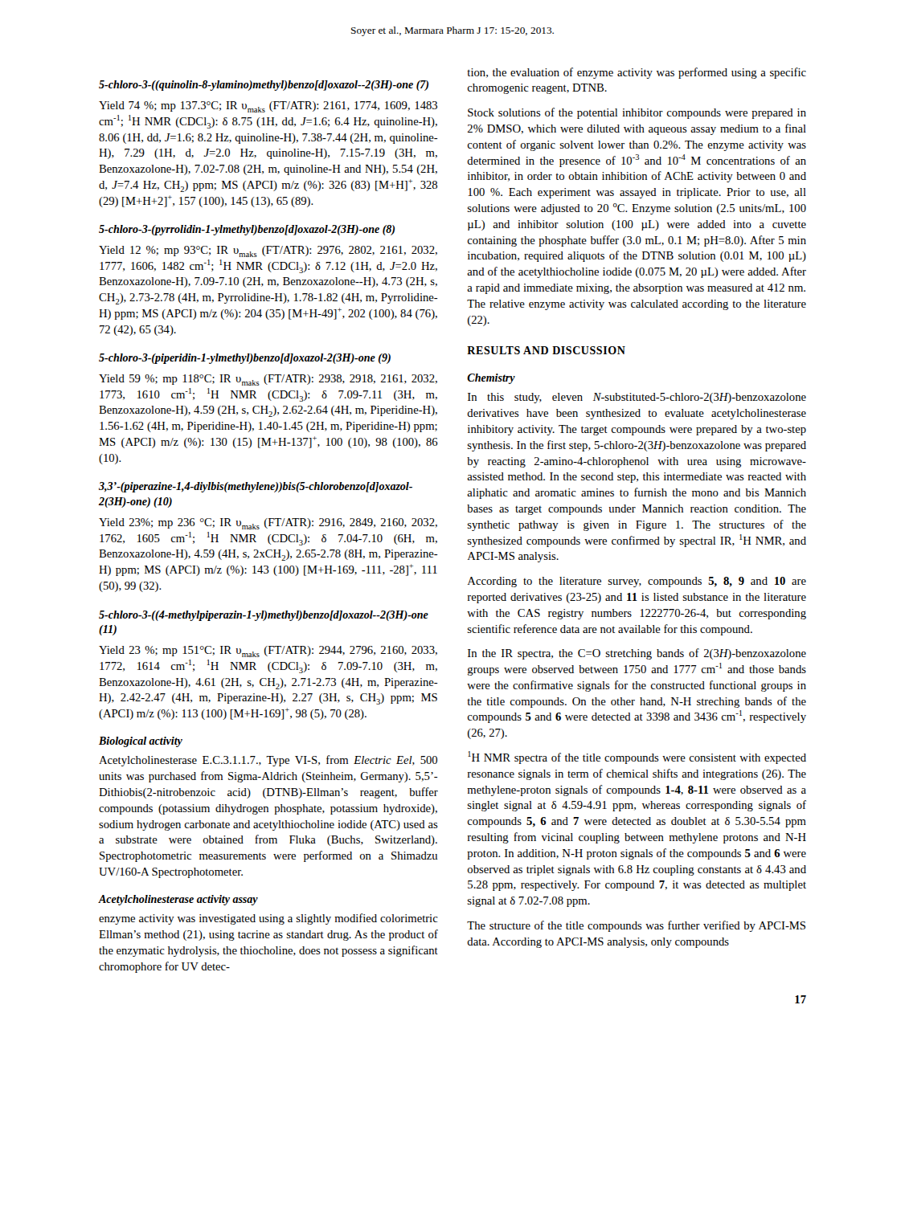Soyer et al., Marmara Pharm J 17: 15-20, 2013.
5-chloro-3-((quinolin-8-ylamino)methyl)benzo[d]oxazol--2(3H)-one (7)
Yield 74 %; mp 137.3°C; IR υmaks (FT/ATR): 2161, 1774, 1609, 1483 cm-1; 1H NMR (CDCl3): δ 8.75 (1H, dd, J=1.6; 6.4 Hz, quinoline-H), 8.06 (1H, dd, J=1.6; 8.2 Hz, quinoline-H), 7.38-7.44 (2H, m, quinoline-H), 7.29 (1H, d, J=2.0 Hz, quinoline-H), 7.15-7.19 (3H, m, Benzoxazolone-H), 7.02-7.08 (2H, m, quinoline-H and NH), 5.54 (2H, d, J=7.4 Hz, CH2) ppm; MS (APCI) m/z (%): 326 (83) [M+H]+, 328 (29) [M+H+2]+, 157 (100), 145 (13), 65 (89).
5-chloro-3-(pyrrolidin-1-ylmethyl)benzo[d]oxazol-2(3H)-one (8)
Yield 12 %; mp 93°C; IR υmaks (FT/ATR): 2976, 2802, 2161, 2032, 1777, 1606, 1482 cm-1; 1H NMR (CDCl3): δ 7.12 (1H, d, J=2.0 Hz, Benzoxazolone-H), 7.09-7.10 (2H, m, Benzoxazolone--H), 4.73 (2H, s, CH2), 2.73-2.78 (4H, m, Pyrrolidine-H), 1.78-1.82 (4H, m, Pyrrolidine-H) ppm; MS (APCI) m/z (%): 204 (35) [M+H-49]+, 202 (100), 84 (76), 72 (42), 65 (34).
5-chloro-3-(piperidin-1-ylmethyl)benzo[d]oxazol-2(3H)-one (9)
Yield 59 %; mp 118°C; IR υmaks (FT/ATR): 2938, 2918, 2161, 2032, 1773, 1610 cm-1; 1H NMR (CDCl3): δ 7.09-7.11 (3H, m, Benzoxazolone-H), 4.59 (2H, s, CH2), 2.62-2.64 (4H, m, Piperidine-H), 1.56-1.62 (4H, m, Piperidine-H), 1.40-1.45 (2H, m, Piperidine-H) ppm; MS (APCI) m/z (%): 130 (15) [M+H-137]+, 100 (10), 98 (100), 86 (10).
3,3’-(piperazine-1,4-diylbis(methylene))bis(5-chlorobenzo[d]oxazol-2(3H)-one) (10)
Yield 23%; mp 236 °C; IR υmaks (FT/ATR): 2916, 2849, 2160, 2032, 1762, 1605 cm-1; 1H NMR (CDCl3): δ 7.04-7.10 (6H, m, Benzoxazolone-H), 4.59 (4H, s, 2xCH2), 2.65-2.78 (8H, m, Piperazine-H) ppm; MS (APCI) m/z (%): 143 (100) [M+H-169, -111, -28]+, 111 (50), 99 (32).
5-chloro-3-((4-methylpiperazin-1-yl)methyl)benzo[d]oxazol--2(3H)-one (11)
Yield 23 %; mp 151°C; IR υmaks (FT/ATR): 2944, 2796, 2160, 2033, 1772, 1614 cm-1; 1H NMR (CDCl3): δ 7.09-7.10 (3H, m, Benzoxazolone-H), 4.61 (2H, s, CH2), 2.71-2.73 (4H, m, Piperazine-H), 2.42-2.47 (4H, m, Piperazine-H), 2.27 (3H, s, CH3) ppm; MS (APCI) m/z (%): 113 (100) [M+H-169]+, 98 (5), 70 (28).
Biological activity
Acetylcholinesterase E.C.3.1.1.7., Type VI-S, from Electric Eel, 500 units was purchased from Sigma-Aldrich (Steinheim, Germany). 5,5’-Dithiobis(2-nitrobenzoic acid) (DTNB)-Ellman’s reagent, buffer compounds (potassium dihydrogen phosphate, potassium hydroxide), sodium hydrogen carbonate and acetylthiocholine iodide (ATC) used as a substrate were obtained from Fluka (Buchs, Switzerland). Spectrophotometric measurements were performed on a Shimadzu UV/160-A Spectrophotometer.
Acetylcholinesterase activity assay
enzyme activity was investigated using a slightly modified colorimetric Ellman’s method (21), using tacrine as standart drug. As the product of the enzymatic hydrolysis, the thiocholine, does not possess a significant chromophore for UV detec-
tion, the evaluation of enzyme activity was performed using a specific chromogenic reagent, DTNB.
Stock solutions of the potential inhibitor compounds were prepared in 2% DMSO, which were diluted with aqueous assay medium to a final content of organic solvent lower than 0.2%. The enzyme activity was determined in the presence of 10-3 and 10-4 M concentrations of an inhibitor, in order to obtain inhibition of AChE activity between 0 and 100 %. Each experiment was assayed in triplicate. Prior to use, all solutions were adjusted to 20 oC. Enzyme solution (2.5 units/mL, 100 µL) and inhibitor solution (100 µL) were added into a cuvette containing the phosphate buffer (3.0 mL, 0.1 M; pH=8.0). After 5 min incubation, required aliquots of the DTNB solution (0.01 M, 100 µL) and of the acetylthiocholine iodide (0.075 M, 20 µL) were added. After a rapid and immediate mixing, the absorption was measured at 412 nm. The relative enzyme activity was calculated according to the literature (22).
RESULTS AND DISCUSSION
Chemistry
In this study, eleven N-substituted-5-chloro-2(3H)-benzoxazolone derivatives have been synthesized to evaluate acetylcholinesterase inhibitory activity. The target compounds were prepared by a two-step synthesis. In the first step, 5-chloro-2(3H)-benzoxazolone was prepared by reacting 2-amino-4-chlorophenol with urea using microwave-assisted method. In the second step, this intermediate was reacted with aliphatic and aromatic amines to furnish the mono and bis Mannich bases as target compounds under Mannich reaction condition. The synthetic pathway is given in Figure 1. The structures of the synthesized compounds were confirmed by spectral IR, 1H NMR, and APCI-MS analysis.
According to the literature survey, compounds 5, 8, 9 and 10 are reported derivatives (23-25) and 11 is listed substance in the literature with the CAS registry numbers 1222770-26-4, but corresponding scientific reference data are not available for this compound.
In the IR spectra, the C=O stretching bands of 2(3H)-benzoxazolone groups were observed between 1750 and 1777 cm-1 and those bands were the confirmative signals for the constructed functional groups in the title compounds. On the other hand, N-H streching bands of the compounds 5 and 6 were detected at 3398 and 3436 cm-1, respectively (26, 27).
1H NMR spectra of the title compounds were consistent with expected resonance signals in term of chemical shifts and integrations (26). The methylene-proton signals of compounds 1-4, 8-11 were observed as a singlet signal at δ 4.59-4.91 ppm, whereas corresponding signals of compounds 5, 6 and 7 were detected as doublet at δ 5.30-5.54 ppm resulting from vicinal coupling between methylene protons and N-H proton. In addition, N-H proton signals of the compounds 5 and 6 were observed as triplet signals with 6.8 Hz coupling constants at δ 4.43 and 5.28 ppm, respectively. For compound 7, it was detected as multiplet signal at δ 7.02-7.08 ppm.
The structure of the title compounds was further verified by APCI-MS data. According to APCI-MS analysis, only compounds
17